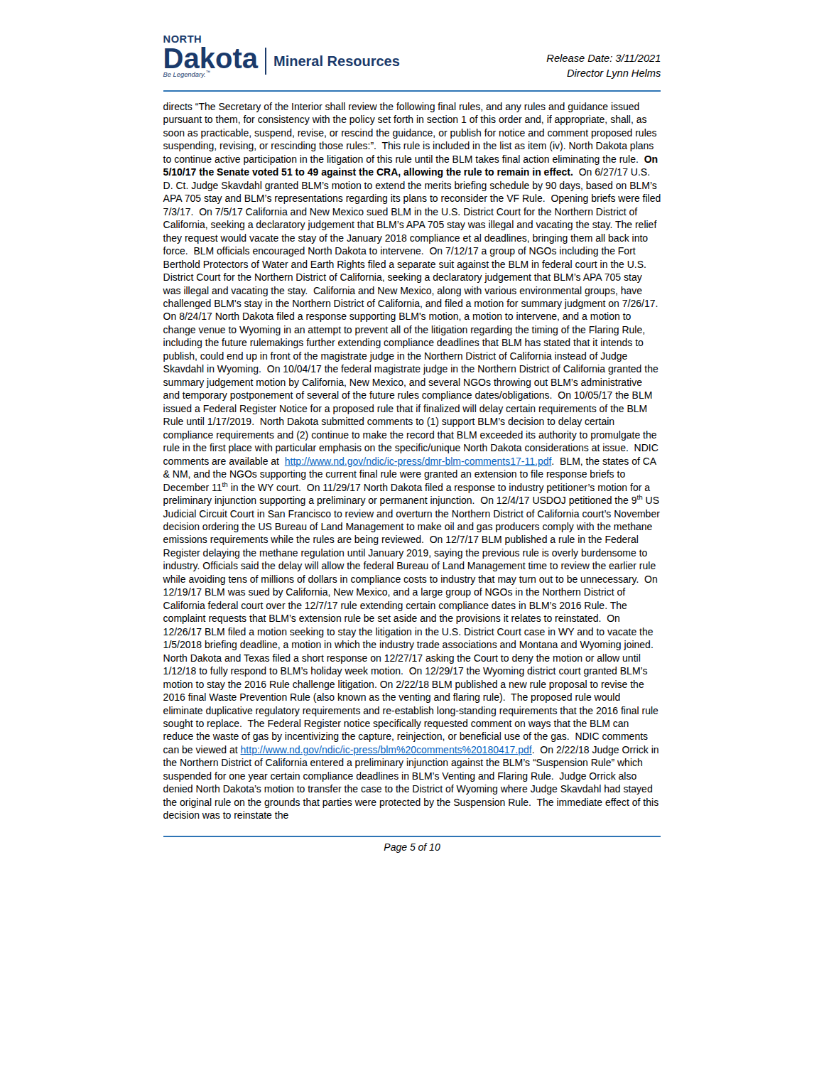NORTH
Dakota
Be Legendary.™
Mineral Resources
Release Date: 3/11/2021
Director Lynn Helms
directs “The Secretary of the Interior shall review the following final rules, and any rules and guidance issued pursuant to them, for consistency with the policy set forth in section 1 of this order and, if appropriate, shall, as soon as practicable, suspend, revise, or rescind the guidance, or publish for notice and comment proposed rules suspending, revising, or rescinding those rules:”. This rule is included in the list as item (iv). North Dakota plans to continue active participation in the litigation of this rule until the BLM takes final action eliminating the rule. On 5/10/17 the Senate voted 51 to 49 against the CRA, allowing the rule to remain in effect. On 6/27/17 U.S. D. Ct. Judge Skavdahl granted BLM’s motion to extend the merits briefing schedule by 90 days, based on BLM’s APA 705 stay and BLM’s representations regarding its plans to reconsider the VF Rule. Opening briefs were filed 7/3/17. On 7/5/17 California and New Mexico sued BLM in the U.S. District Court for the Northern District of California, seeking a declaratory judgement that BLM’s APA 705 stay was illegal and vacating the stay. The relief they request would vacate the stay of the January 2018 compliance et al deadlines, bringing them all back into force. BLM officials encouraged North Dakota to intervene. On 7/12/17 a group of NGOs including the Fort Berthold Protectors of Water and Earth Rights filed a separate suit against the BLM in federal court in the U.S. District Court for the Northern District of California, seeking a declaratory judgement that BLM’s APA 705 stay was illegal and vacating the stay. California and New Mexico, along with various environmental groups, have challenged BLM's stay in the Northern District of California, and filed a motion for summary judgment on 7/26/17. On 8/24/17 North Dakota filed a response supporting BLM's motion, a motion to intervene, and a motion to change venue to Wyoming in an attempt to prevent all of the litigation regarding the timing of the Flaring Rule, including the future rulemakings further extending compliance deadlines that BLM has stated that it intends to publish, could end up in front of the magistrate judge in the Northern District of California instead of Judge Skavdahl in Wyoming. On 10/04/17 the federal magistrate judge in the Northern District of California granted the summary judgement motion by California, New Mexico, and several NGOs throwing out BLM’s administrative and temporary postponement of several of the future rules compliance dates/obligations. On 10/05/17 the BLM issued a Federal Register Notice for a proposed rule that if finalized will delay certain requirements of the BLM Rule until 1/17/2019. North Dakota submitted comments to (1) support BLM’s decision to delay certain compliance requirements and (2) continue to make the record that BLM exceeded its authority to promulgate the rule in the first place with particular emphasis on the specific/unique North Dakota considerations at issue. NDIC comments are available at http://www.nd.gov/ndic/ic-press/dmr-blm-comments17-11.pdf. BLM, the states of CA & NM, and the NGOs supporting the current final rule were granted an extension to file response briefs to December 11th in the WY court. On 11/29/17 North Dakota filed a response to industry petitioner’s motion for a preliminary injunction supporting a preliminary or permanent injunction. On 12/4/17 USDOJ petitioned the 9th US Judicial Circuit Court in San Francisco to review and overturn the Northern District of California court’s November decision ordering the US Bureau of Land Management to make oil and gas producers comply with the methane emissions requirements while the rules are being reviewed. On 12/7/17 BLM published a rule in the Federal Register delaying the methane regulation until January 2019, saying the previous rule is overly burdensome to industry. Officials said the delay will allow the federal Bureau of Land Management time to review the earlier rule while avoiding tens of millions of dollars in compliance costs to industry that may turn out to be unnecessary. On 12/19/17 BLM was sued by California, New Mexico, and a large group of NGOs in the Northern District of California federal court over the 12/7/17 rule extending certain compliance dates in BLM’s 2016 Rule. The complaint requests that BLM’s extension rule be set aside and the provisions it relates to reinstated. On 12/26/17 BLM filed a motion seeking to stay the litigation in the U.S. District Court case in WY and to vacate the 1/5/2018 briefing deadline, a motion in which the industry trade associations and Montana and Wyoming joined. North Dakota and Texas filed a short response on 12/27/17 asking the Court to deny the motion or allow until 1/12/18 to fully respond to BLM’s holiday week motion. On 12/29/17 the Wyoming district court granted BLM’s motion to stay the 2016 Rule challenge litigation. On 2/22/18 BLM published a new rule proposal to revise the 2016 final Waste Prevention Rule (also known as the venting and flaring rule). The proposed rule would eliminate duplicative regulatory requirements and re-establish long-standing requirements that the 2016 final rule sought to replace. The Federal Register notice specifically requested comment on ways that the BLM can reduce the waste of gas by incentivizing the capture, reinjection, or beneficial use of the gas. NDIC comments can be viewed at http://www.nd.gov/ndic/ic-press/blm%20comments%20180417.pdf. On 2/22/18 Judge Orrick in the Northern District of California entered a preliminary injunction against the BLM’s “Suspension Rule” which suspended for one year certain compliance deadlines in BLM’s Venting and Flaring Rule. Judge Orrick also denied North Dakota’s motion to transfer the case to the District of Wyoming where Judge Skavdahl had stayed the original rule on the grounds that parties were protected by the Suspension Rule. The immediate effect of this decision was to reinstate the
Page 5 of 10